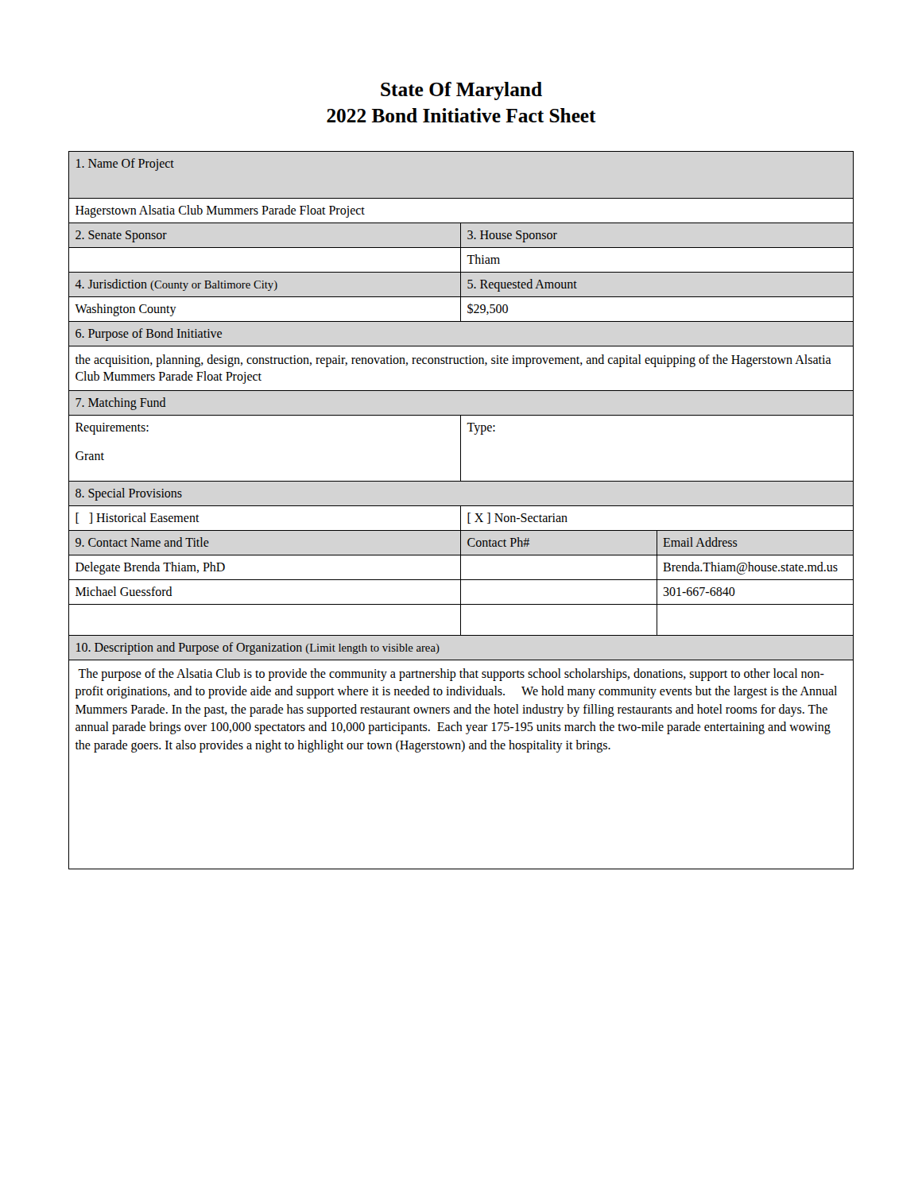State Of Maryland
2022 Bond Initiative Fact Sheet
| 1. Name Of Project |
| Hagerstown Alsatia Club Mummers Parade Float Project |
| 2. Senate Sponsor | 3. House Sponsor |
| | Thiam |
| 4. Jurisdiction (County or Baltimore City) | 5. Requested Amount |
| Washington County | $29,500 |
| 6. Purpose of Bond Initiative |
| the acquisition, planning, design, construction, repair, renovation, reconstruction, site improvement, and capital equipping of the Hagerstown Alsatia Club Mummers Parade Float Project |
| 7. Matching Fund |
| Requirements: Grant | Type: |
| 8. Special Provisions |
| [ ] Historical Easement | [ X ] Non-Sectarian |
| 9. Contact Name and Title | Contact Ph# | Email Address |
| Delegate Brenda Thiam, PhD | | Brenda.Thiam@house.state.md.us |
| Michael Guessford | | 301-667-6840 |
| 10. Description and Purpose of Organization (Limit length to visible area) |
| The purpose of the Alsatia Club is to provide the community a partnership that supports school scholarships, donations, support to other local non-profit originations, and to provide aide and support where it is needed to individuals. We hold many community events but the largest is the Annual Mummers Parade. In the past, the parade has supported restaurant owners and the hotel industry by filling restaurants and hotel rooms for days. The annual parade brings over 100,000 spectators and 10,000 participants. Each year 175-195 units march the two-mile parade entertaining and wowing the parade goers. It also provides a night to highlight our town (Hagerstown) and the hospitality it brings. |